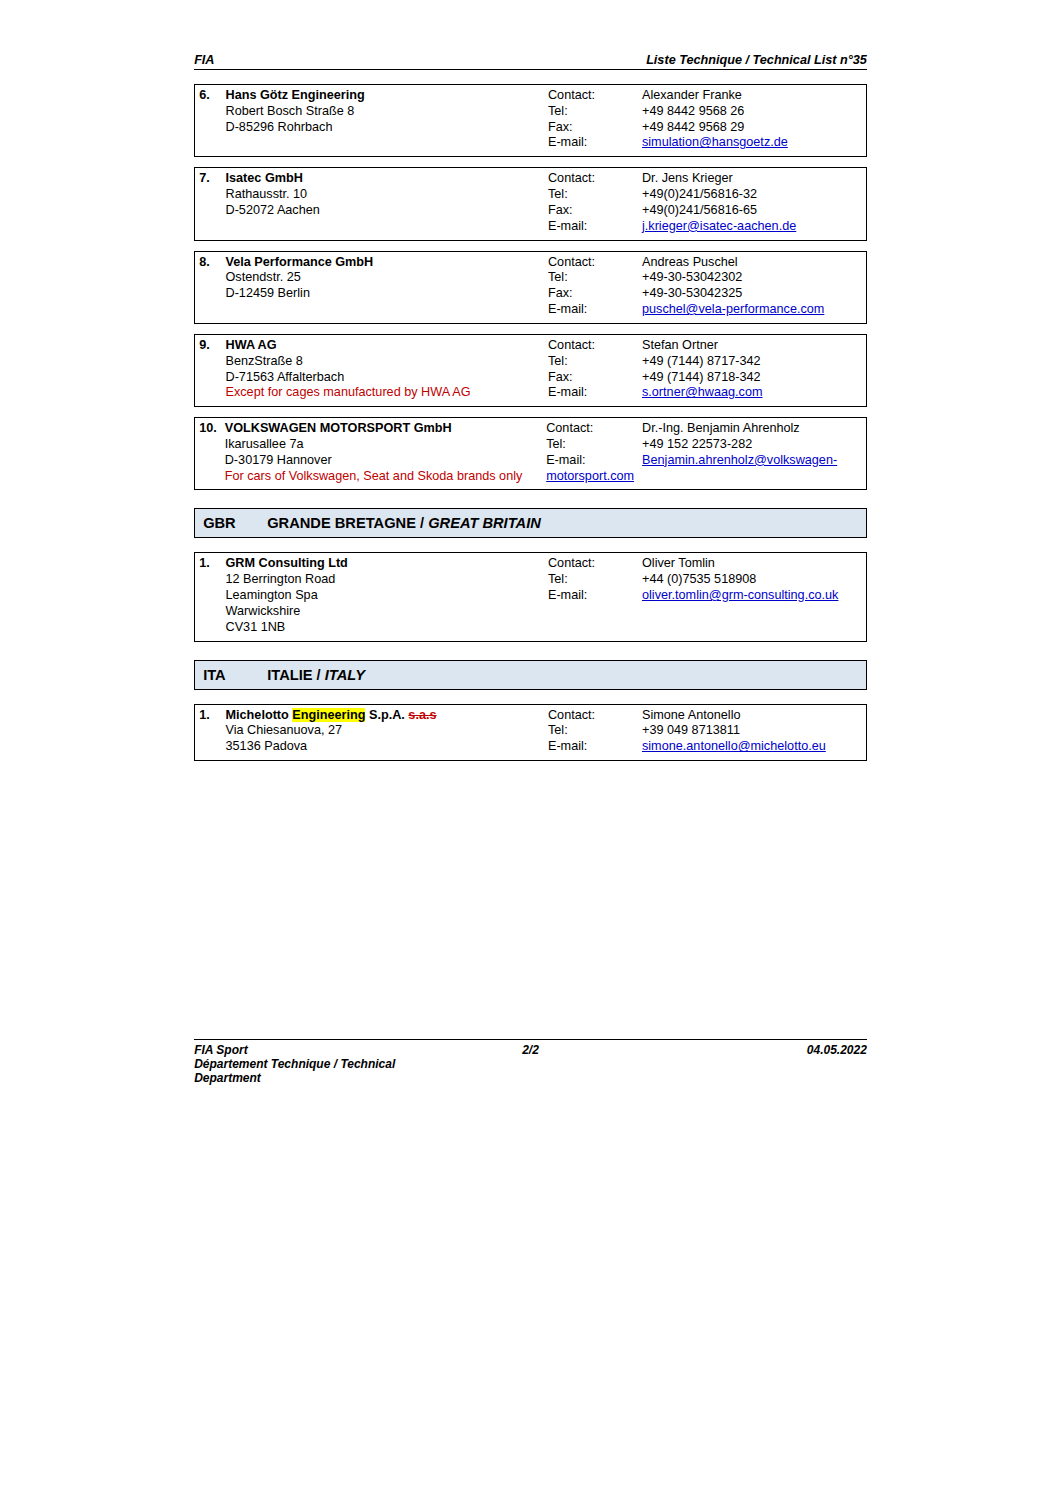FIA
Liste Technique / Technical List n°35
| 6. | Hans Götz Engineering Robert Bosch Straße 8 D-85296 Rohrbach | Contact: Tel: Fax: E-mail: | Alexander Franke +49 8442 9568 26 +49 8442 9568 29 simulation@hansgoetz.de |
| 7. | Isatec GmbH Rathausstr. 10 D-52072 Aachen | Contact: Tel: Fax: E-mail: | Dr. Jens Krieger +49(0)241/56816-32 +49(0)241/56816-65 j.krieger@isatec-aachen.de |
| 8. | Vela Performance GmbH Ostendstr. 25 D-12459 Berlin | Contact: Tel: Fax: E-mail: | Andreas Puschel +49-30-53042302 +49-30-53042325 puschel@vela-performance.com |
| 9. | HWA AG BenzStraße 8 D-71563 Affalterbach Except for cages manufactured by HWA AG | Contact: Tel: Fax: E-mail: | Stefan Ortner +49 (7144) 8717-342 +49 (7144) 8718-342 s.ortner@hwaag.com |
| 10. | VOLKSWAGEN MOTORSPORT GmbH Ikarusallee 7a D-30179 Hannover For cars of Volkswagen, Seat and Skoda brands only | Contact: Tel: E-mail: motorsport.com | Dr.-Ing. Benjamin Ahrenholz +49 152 22573-282 Benjamin.ahrenholz@volkswagen- |
GBR GRANDE BRETAGNE / GREAT BRITAIN
| 1. | GRM Consulting Ltd 12 Berrington Road Leamington Spa Warwickshire CV31 1NB | Contact: Tel: E-mail: | Oliver Tomlin +44 (0)7535 518908 oliver.tomlin@grm-consulting.co.uk |
ITA ITALIE / ITALY
| 1. | Michelotto Engineering S.p.A. s.a.s Via Chiesanuova, 27 35136 Padova | Contact: Tel: E-mail: | Simone Antonello +39 049 8713811 simone.antonello@michelotto.eu |
FIA Sport Département Technique / Technical Department
2/2
04.05.2022